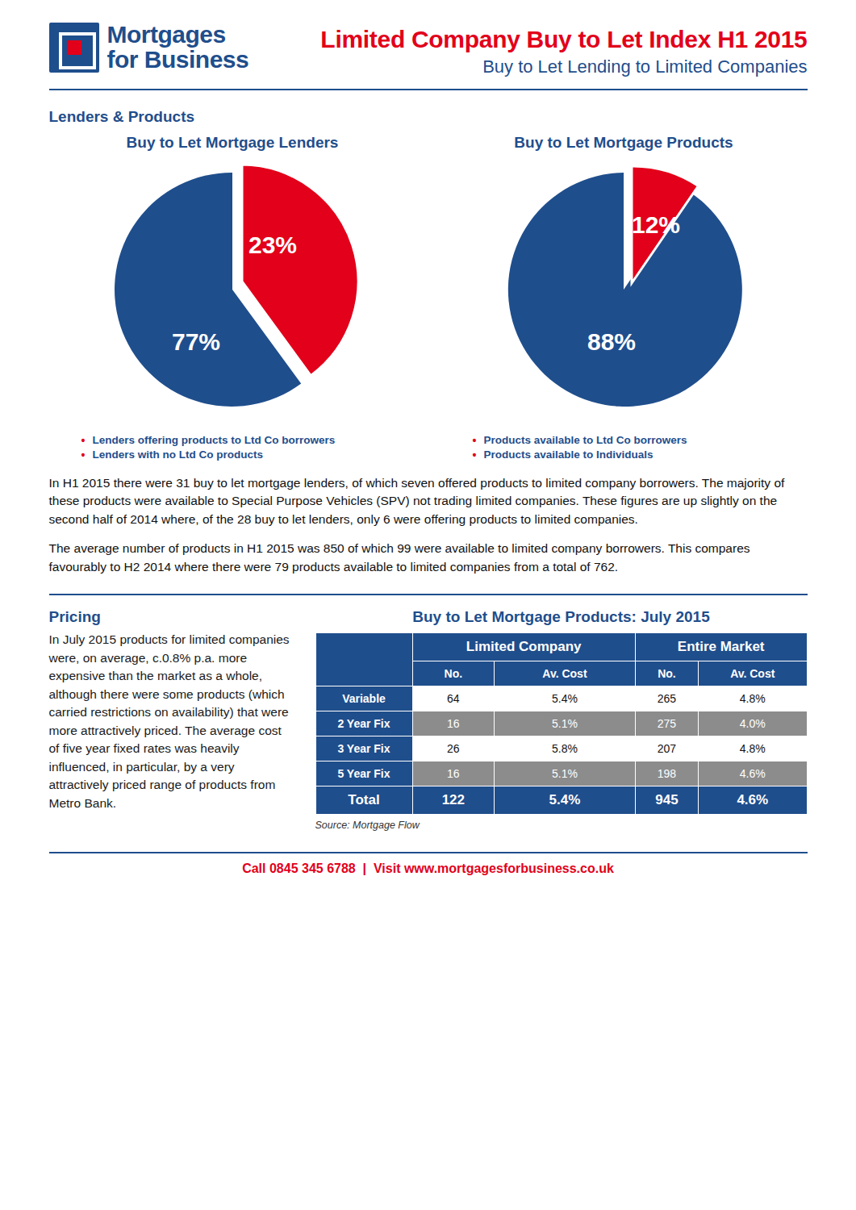Mortgages for Business
Limited Company Buy to Let Index H1 2015
Buy to Let Lending to Limited Companies
Lenders & Products
Buy to Let Mortgage Lenders
23% 77%
Lenders offering products to Ltd Co borrowers
Lenders with no Ltd Co products
Buy to Let Mortgage Products
12% 88%
Products available to Ltd Co borrowers
Products available to Individuals
In H1 2015 there were 31 buy to let mortgage lenders, of which seven offered products to limited company borrowers. The majority of these products were available to Special Purpose Vehicles (SPV) not trading limited companies. These figures are up slightly on the second half of 2014 where, of the 28 buy to let lenders, only 6 were offering products to limited companies.
The average number of products in H1 2015 was 850 of which 99 were available to limited company borrowers. This compares favourably to H2 2014 where there were 79 products available to limited companies from a total of 762.
Pricing
In July 2015 products for limited companies were, on average, c.0.8% p.a. more expensive than the market as a whole, although there were some products (which carried restrictions on availability) that were more attractively priced. The average cost of five year fixed rates was heavily influenced, in particular, by a very attractively priced range of products from Metro Bank.
Buy to Let Mortgage Products: July 2015
| | Limited Company | Entire Market |
| --- | --- | --- |
| No. | Av. Cost | No. | Av. Cost |
| Variable | 64 | 5.4% | 265 | 4.8% |
| 2 Year Fix | 16 | 5.1% | 275 | 4.0% |
| 3 Year Fix | 26 | 5.8% | 207 | 4.8% |
| 5 Year Fix | 16 | 5.1% | 198 | 4.6% |
| Total | 122 | 5.4% | 945 | 4.6% |
Source: Mortgage Flow
Call 0845 345 6788 | Visit www.mortgagesforbusiness.co.uk